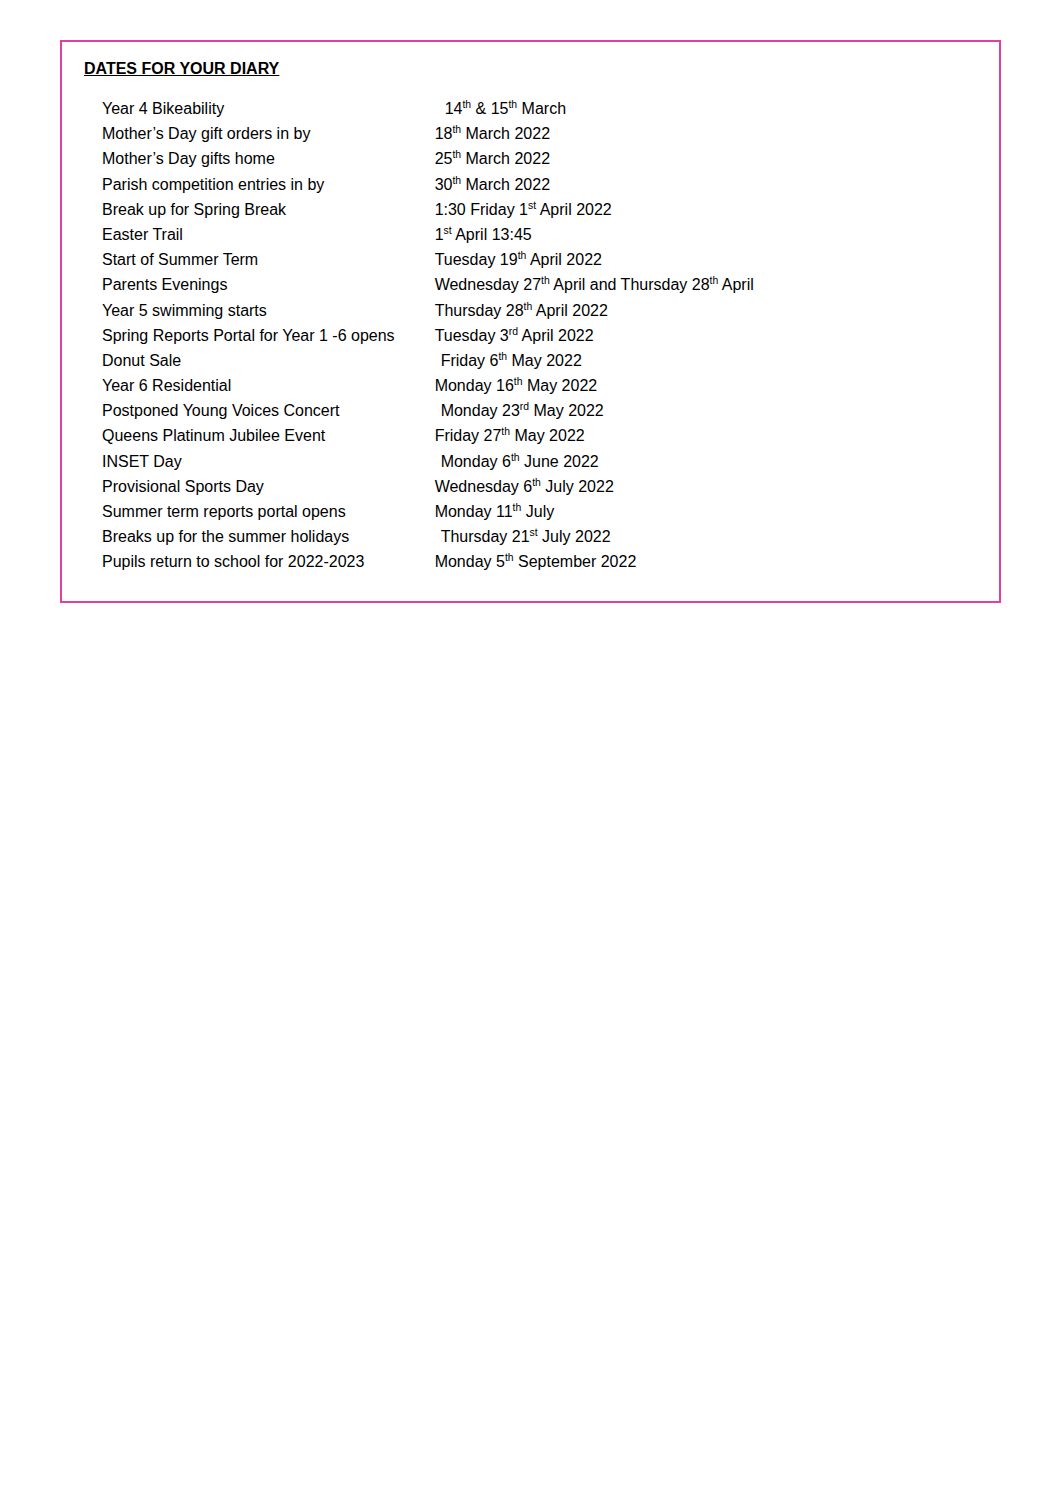DATES FOR YOUR DIARY
| Year 4 Bikeability | 14 th & 15 th March |
| Mother’s Day gift orders in by | 18 th March 2022 |
| Mother’s Day gifts home | 25 th March 2022 |
| Parish competition entries in by | 30 th March 2022 |
| Break up for Spring Break | 1:30 Friday 1 st April 2022 |
| Easter Trail | 1 st April 13:45 |
| Start of Summer Term | Tuesday 19 th April 2022 |
| Parents Evenings | Wednesday 27 th April and Thursday 28 th April |
| Year 5 swimming starts | Thursday 28 th April 2022 |
| Spring Reports Portal for Year 1 -6 opens | Tuesday 3 rd April 2022 |
| Donut Sale | Friday 6 th May 2022 |
| Year 6 Residential | Monday 16 th May 2022 |
| Postponed Young Voices Concert | Monday 23 rd May 2022 |
| Queens Platinum Jubilee Event | Friday 27 th May 2022 |
| INSET Day | Monday 6 th June 2022 |
| Provisional Sports Day | Wednesday 6 th July 2022 |
| Summer term reports portal opens | Monday 11 th July |
| Breaks up for the summer holidays | Thursday 21 st July 2022 |
| Pupils return to school for 2022-2023 | Monday 5 th September 2022 |